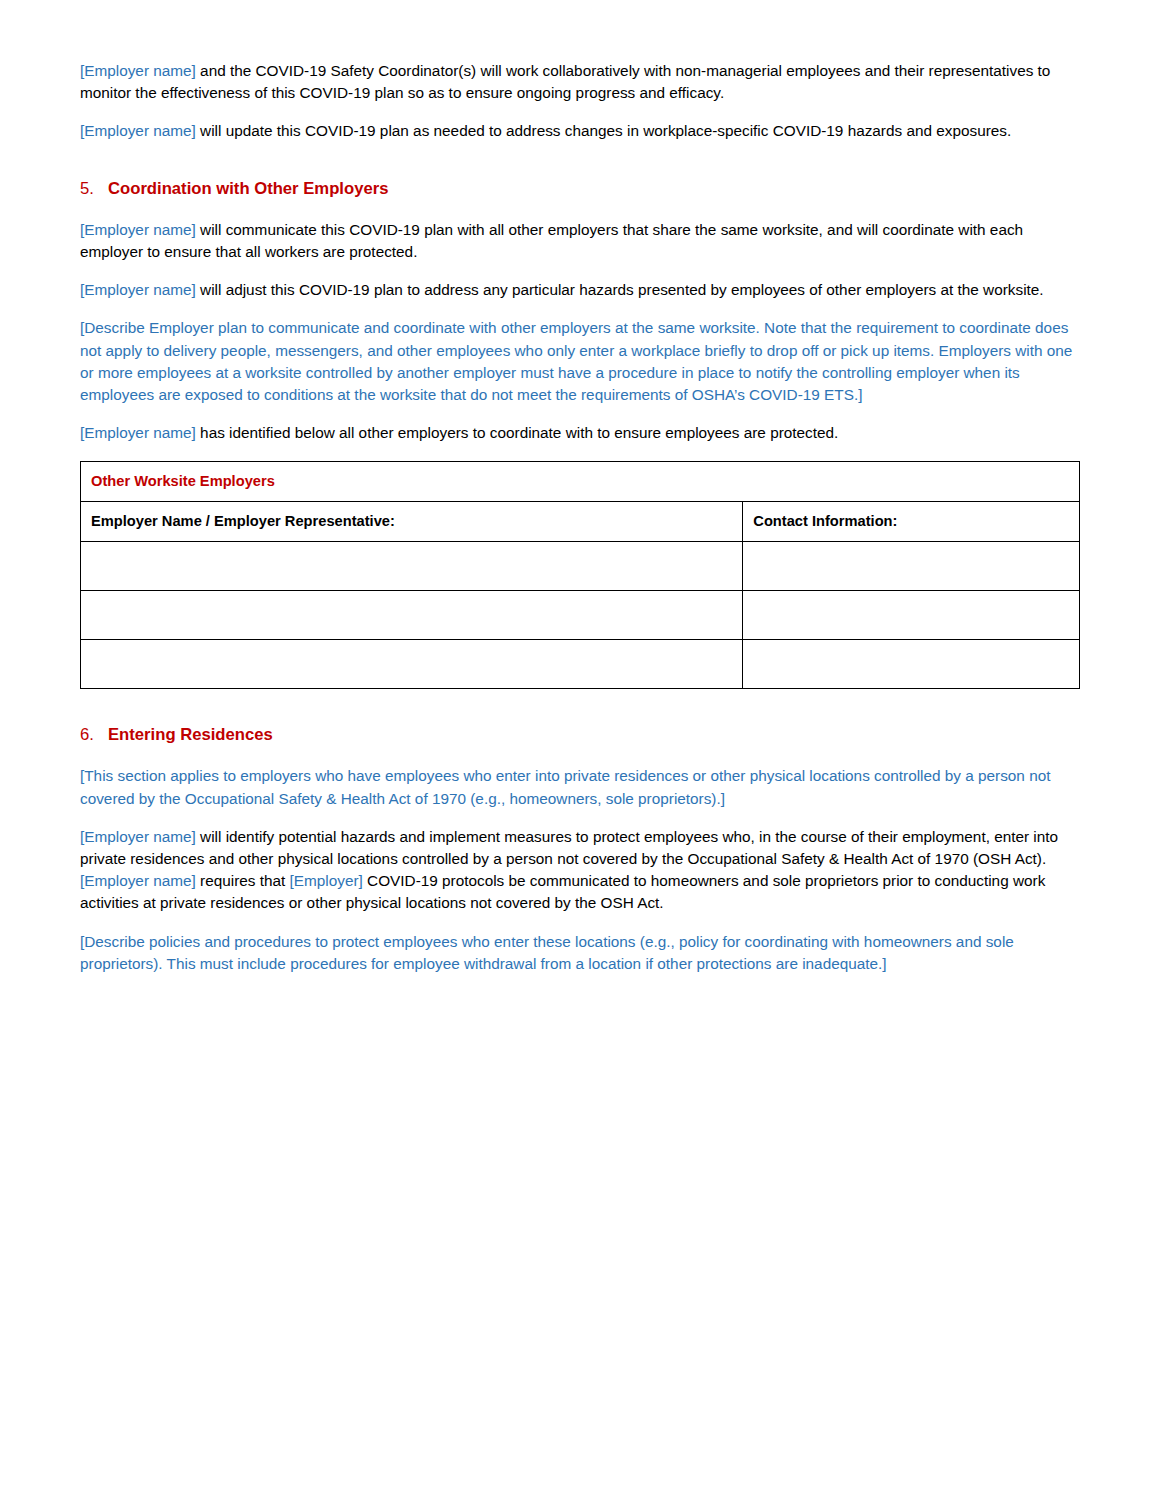[Employer name] and the COVID-19 Safety Coordinator(s) will work collaboratively with non-managerial employees and their representatives to monitor the effectiveness of this COVID-19 plan so as to ensure ongoing progress and efficacy.
[Employer name] will update this COVID-19 plan as needed to address changes in workplace-specific COVID-19 hazards and exposures.
5. Coordination with Other Employers
[Employer name] will communicate this COVID-19 plan with all other employers that share the same worksite, and will coordinate with each employer to ensure that all workers are protected.
[Employer name] will adjust this COVID-19 plan to address any particular hazards presented by employees of other employers at the worksite.
[Describe Employer plan to communicate and coordinate with other employers at the same worksite. Note that the requirement to coordinate does not apply to delivery people, messengers, and other employees who only enter a workplace briefly to drop off or pick up items. Employers with one or more employees at a worksite controlled by another employer must have a procedure in place to notify the controlling employer when its employees are exposed to conditions at the worksite that do not meet the requirements of OSHA’s COVID-19 ETS.]
[Employer name] has identified below all other employers to coordinate with to ensure employees are protected.
| Other Worksite Employers |
| --- |
| Employer Name / Employer Representative: | Contact Information: |
6. Entering Residences
[This section applies to employers who have employees who enter into private residences or other physical locations controlled by a person not covered by the Occupational Safety & Health Act of 1970 (e.g., homeowners, sole proprietors).]
[Employer name] will identify potential hazards and implement measures to protect employees who, in the course of their employment, enter into private residences and other physical locations controlled by a person not covered by the Occupational Safety & Health Act of 1970 (OSH Act). [Employer name] requires that [Employer] COVID-19 protocols be communicated to homeowners and sole proprietors prior to conducting work activities at private residences or other physical locations not covered by the OSH Act.
[Describe policies and procedures to protect employees who enter these locations (e.g., policy for coordinating with homeowners and sole proprietors). This must include procedures for employee withdrawal from a location if other protections are inadequate.]